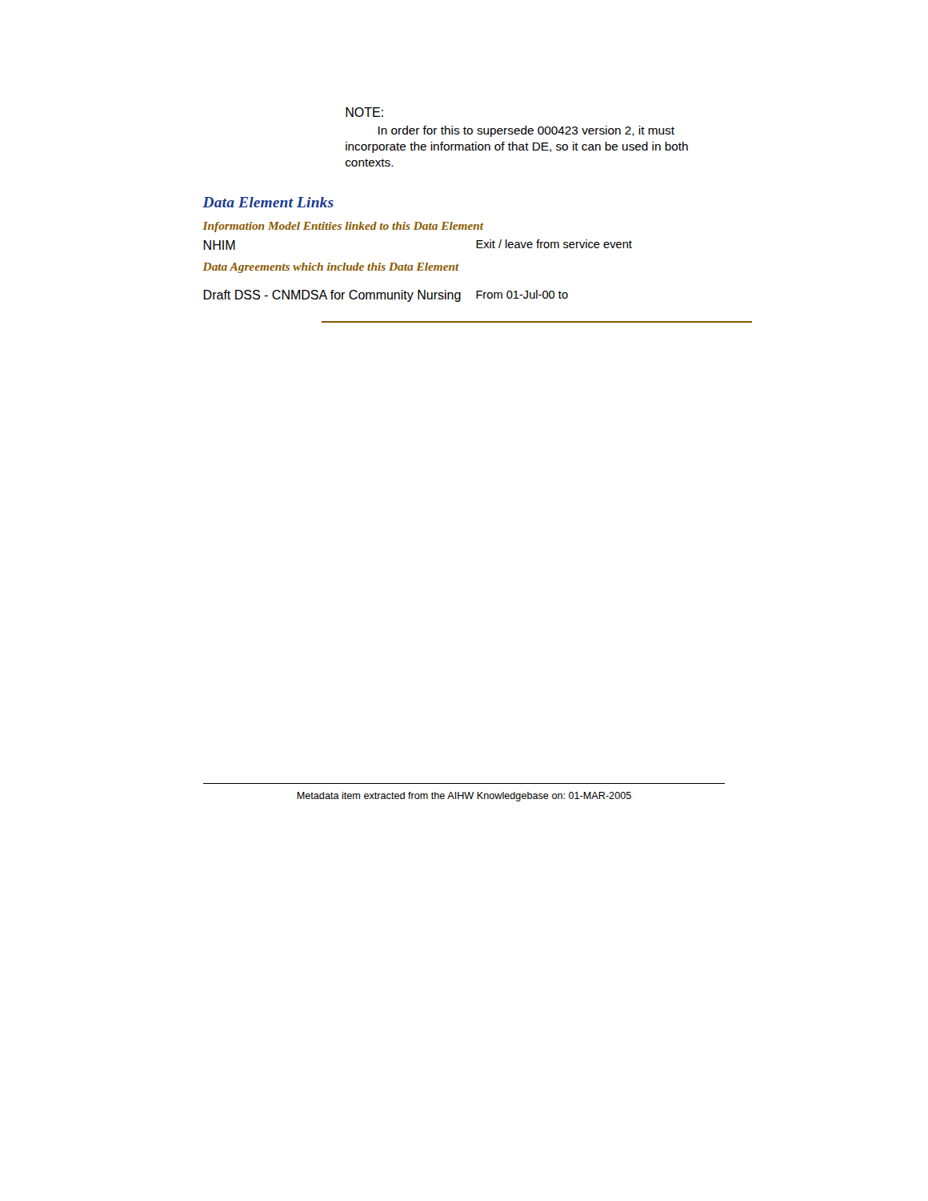NOTE:
In order for this to supersede 000423 version 2, it must incorporate the information of that DE, so it can be used in both contexts.
Data Element Links
Information Model Entities linked to this Data Element
NHIM
Exit / leave from service event
Data Agreements which include this Data Element
Draft DSS - CNMDSA for Community Nursing
From 01-Jul-00 to
Metadata item extracted from the AIHW Knowledgebase on: 01-MAR-2005